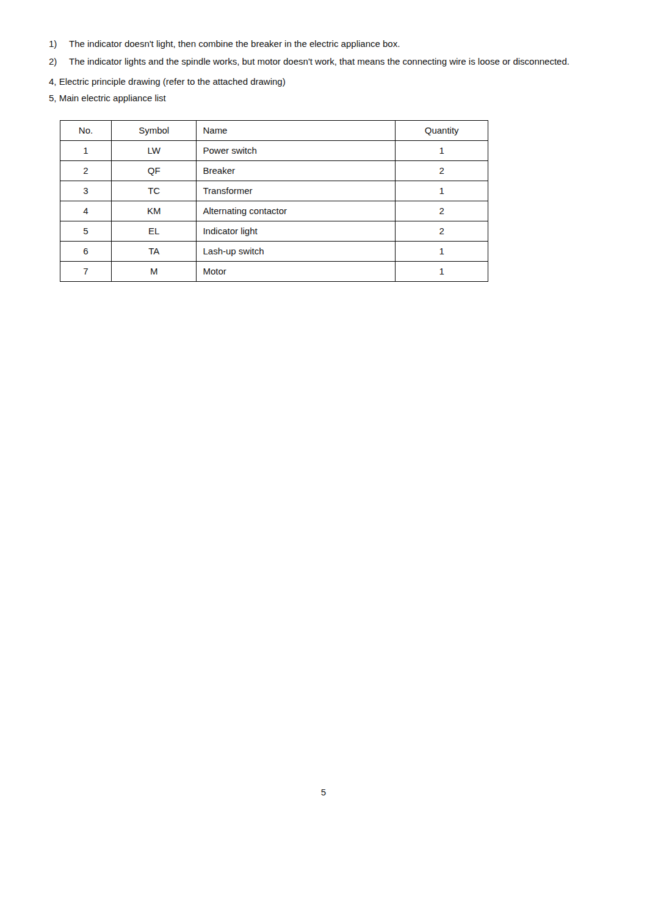The indicator doesn't light, then combine the breaker in the electric appliance box.
The indicator lights and the spindle works, but motor doesn't work, that means the connecting wire is loose or disconnected.
4, Electric principle drawing (refer to the attached drawing)
5, Main electric appliance list
Main electric appliance list
| No. | Symbol | Name | Quantity |
| --- | --- | --- | --- |
| 1 | LW | Power switch | 1 |
| 2 | QF | Breaker | 2 |
| 3 | TC | Transformer | 1 |
| 4 | KM | Alternating contactor | 2 |
| 5 | EL | Indicator light | 2 |
| 6 | TA | Lash-up switch | 1 |
| 7 | M | Motor | 1 |
5